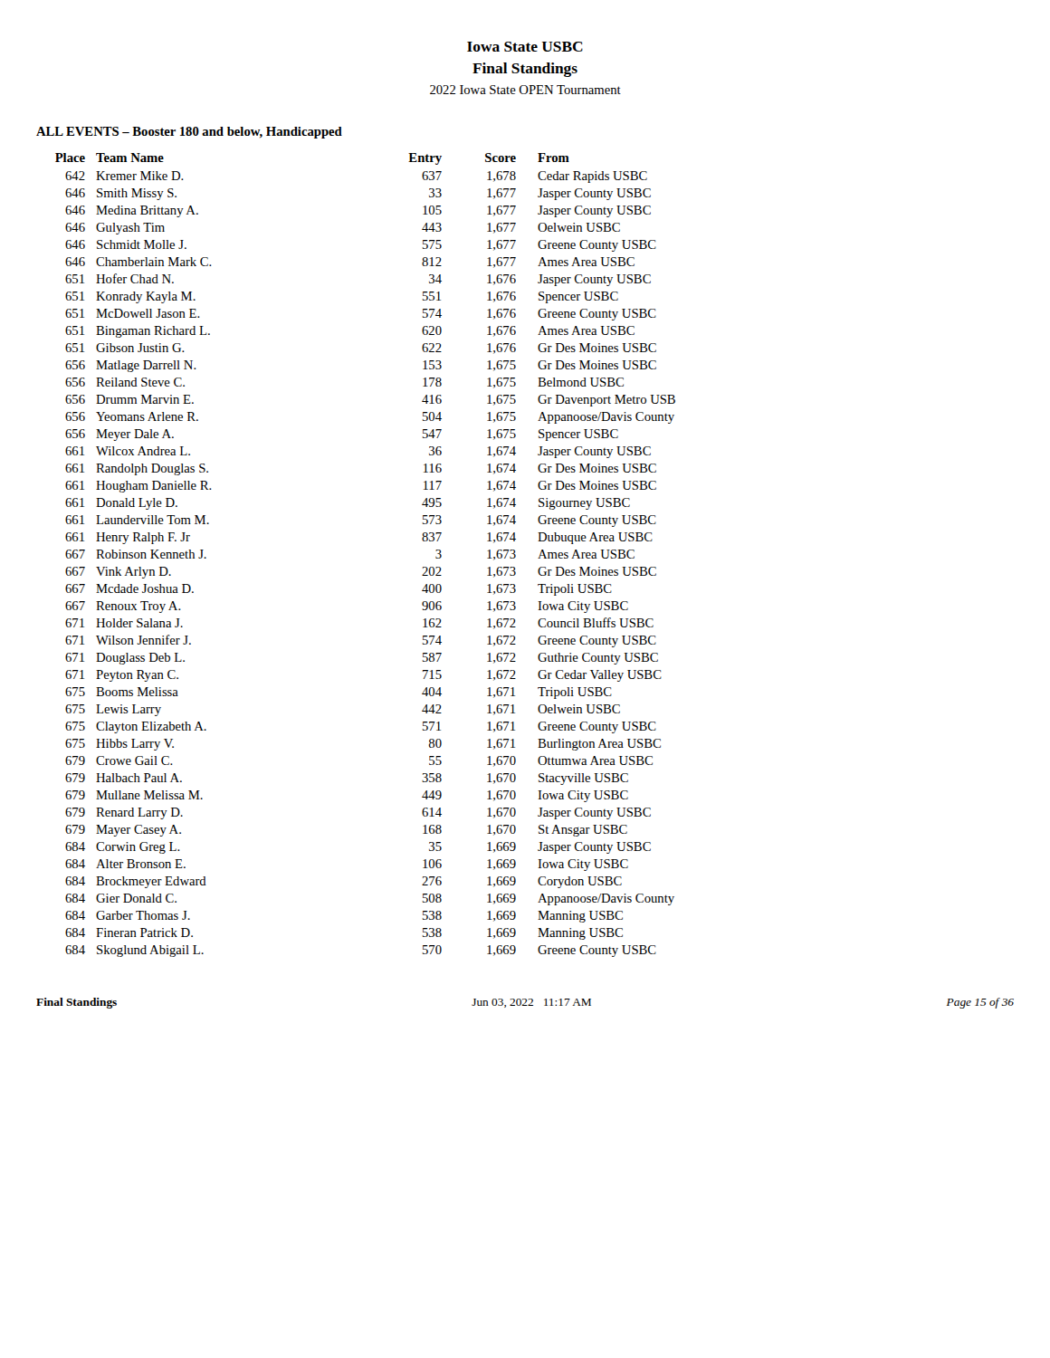Iowa State USBC
Final Standings
2022 Iowa State OPEN Tournament
ALL EVENTS – Booster 180 and below, Handicapped
| Place | Team Name | Entry | Score | From |
| --- | --- | --- | --- | --- |
| 642 | Kremer Mike D. | 637 | 1,678 | Cedar Rapids USBC |
| 646 | Smith Missy S. | 33 | 1,677 | Jasper County USBC |
| 646 | Medina Brittany A. | 105 | 1,677 | Jasper County USBC |
| 646 | Gulyash Tim | 443 | 1,677 | Oelwein USBC |
| 646 | Schmidt Molle J. | 575 | 1,677 | Greene County USBC |
| 646 | Chamberlain Mark C. | 812 | 1,677 | Ames Area USBC |
| 651 | Hofer Chad N. | 34 | 1,676 | Jasper County USBC |
| 651 | Konrady Kayla M. | 551 | 1,676 | Spencer USBC |
| 651 | McDowell Jason E. | 574 | 1,676 | Greene County USBC |
| 651 | Bingaman Richard L. | 620 | 1,676 | Ames Area USBC |
| 651 | Gibson Justin G. | 622 | 1,676 | Gr Des Moines USBC |
| 656 | Matlage Darrell N. | 153 | 1,675 | Gr Des Moines USBC |
| 656 | Reiland Steve C. | 178 | 1,675 | Belmond USBC |
| 656 | Drumm Marvin E. | 416 | 1,675 | Gr Davenport Metro USB |
| 656 | Yeomans Arlene R. | 504 | 1,675 | Appanoose/Davis County |
| 656 | Meyer Dale A. | 547 | 1,675 | Spencer USBC |
| 661 | Wilcox Andrea L. | 36 | 1,674 | Jasper County USBC |
| 661 | Randolph Douglas S. | 116 | 1,674 | Gr Des Moines USBC |
| 661 | Hougham Danielle R. | 117 | 1,674 | Gr Des Moines USBC |
| 661 | Donald Lyle D. | 495 | 1,674 | Sigourney USBC |
| 661 | Launderville Tom M. | 573 | 1,674 | Greene County USBC |
| 661 | Henry Ralph F. Jr | 837 | 1,674 | Dubuque Area USBC |
| 667 | Robinson Kenneth J. | 3 | 1,673 | Ames Area USBC |
| 667 | Vink Arlyn D. | 202 | 1,673 | Gr Des Moines USBC |
| 667 | Mcdade Joshua D. | 400 | 1,673 | Tripoli USBC |
| 667 | Renoux Troy A. | 906 | 1,673 | Iowa City USBC |
| 671 | Holder Salana J. | 162 | 1,672 | Council Bluffs USBC |
| 671 | Wilson Jennifer J. | 574 | 1,672 | Greene County USBC |
| 671 | Douglass Deb L. | 587 | 1,672 | Guthrie County USBC |
| 671 | Peyton Ryan C. | 715 | 1,672 | Gr Cedar Valley USBC |
| 675 | Booms Melissa | 404 | 1,671 | Tripoli USBC |
| 675 | Lewis Larry | 442 | 1,671 | Oelwein USBC |
| 675 | Clayton Elizabeth A. | 571 | 1,671 | Greene County USBC |
| 675 | Hibbs Larry V. | 80 | 1,671 | Burlington Area USBC |
| 679 | Crowe Gail C. | 55 | 1,670 | Ottumwa Area USBC |
| 679 | Halbach Paul A. | 358 | 1,670 | Stacyville USBC |
| 679 | Mullane Melissa M. | 449 | 1,670 | Iowa City USBC |
| 679 | Renard Larry D. | 614 | 1,670 | Jasper County USBC |
| 679 | Mayer Casey A. | 168 | 1,670 | St Ansgar USBC |
| 684 | Corwin Greg L. | 35 | 1,669 | Jasper County USBC |
| 684 | Alter Bronson E. | 106 | 1,669 | Iowa City USBC |
| 684 | Brockmeyer Edward | 276 | 1,669 | Corydon USBC |
| 684 | Gier Donald C. | 508 | 1,669 | Appanoose/Davis County |
| 684 | Garber Thomas J. | 538 | 1,669 | Manning USBC |
| 684 | Fineran Patrick D. | 538 | 1,669 | Manning USBC |
| 684 | Skoglund Abigail L. | 570 | 1,669 | Greene County USBC |
Final Standings
Jun 03, 2022 11:17 AM
Page 15 of 36